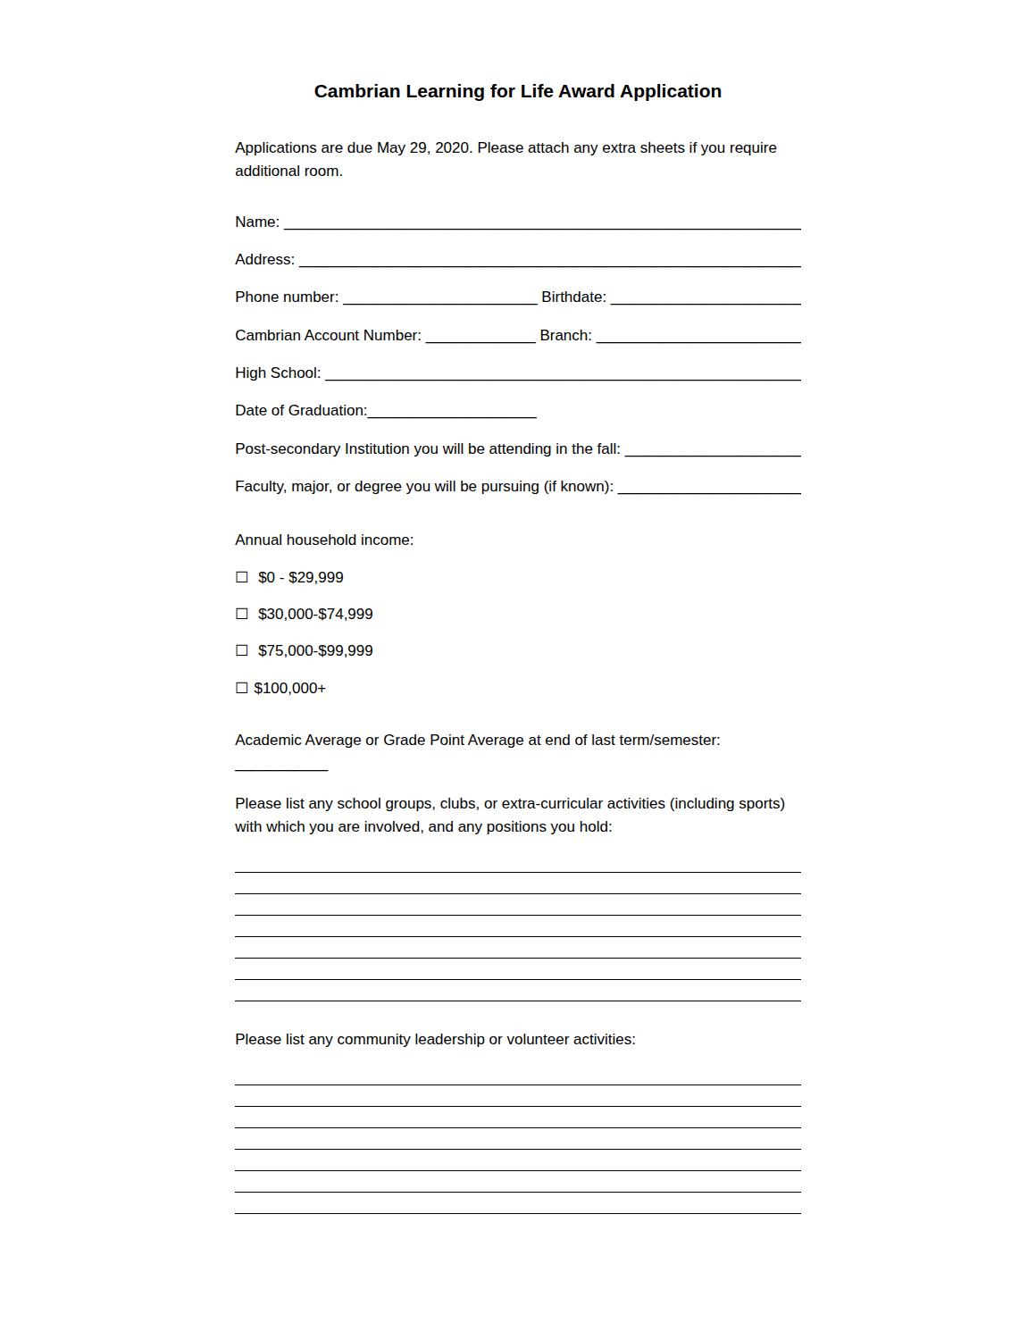Cambrian Learning for Life Award Application
Applications are due May 29, 2020. Please attach any extra sheets if you require additional room.
Name: _______________________________________________________________
Address: _____________________________________________________________
Phone number: _______________________ Birthdate: ___________________________
Cambrian Account Number: _____________ Branch: ______________________________
High School: ___________________________________________________________
Date of Graduation:____________________
Post-secondary Institution you will be attending in the fall: ________________________
Faculty, major, or degree you will be pursuing (if known): _________________________
Annual household income:
☐ $0 - $29,999
☐ $30,000-$74,999
☐ $75,000-$99,999
☐$100,000+
Academic Average or Grade Point Average at end of last term/semester: ___________
Please list any school groups, clubs, or extra-curricular activities (including sports) with which you are involved, and any positions you hold:
Please list any community leadership or volunteer activities: